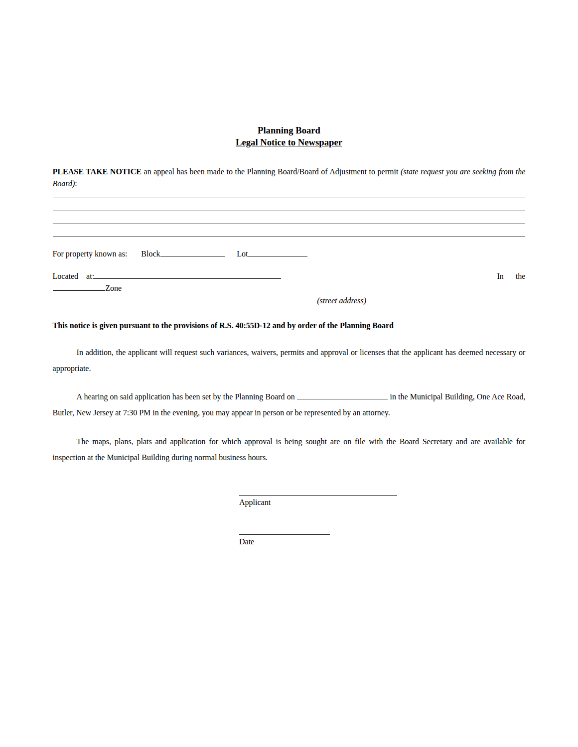Planning Board
Legal Notice to Newspaper
PLEASE TAKE NOTICE an appeal has been made to the Planning Board/Board of Adjustment to permit (state request you are seeking from the Board):
For property known as: Block Lot
Located at:
In the
Zone
(street address)
This notice is given pursuant to the provisions of R.S. 40:55D-12 and by order of the Planning Board
In addition, the applicant will request such variances, waivers, permits and approval or licenses that the applicant has deemed necessary or appropriate.
A hearing on said application has been set by the Planning Board on in the Municipal Building, One Ace Road, Butler, New Jersey at 7:30 PM in the evening, you may appear in person or be represented by an attorney.
The maps, plans, plats and application for which approval is being sought are on file with the Board Secretary and are available for inspection at the Municipal Building during normal business hours.
Applicant
Date